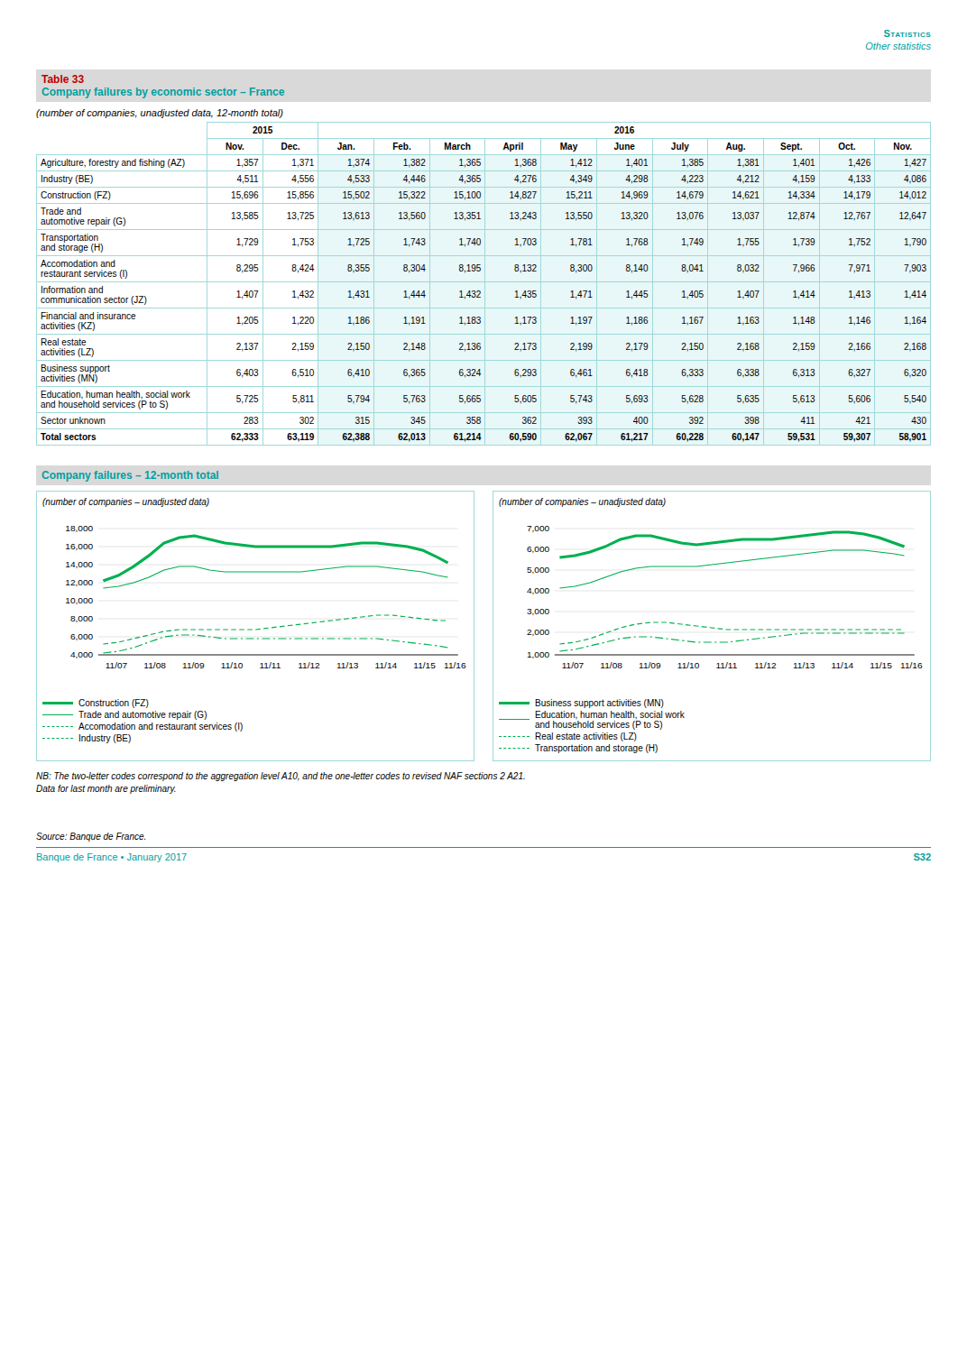Statistics
Other statistics
Table 33
Company failures by economic sector – France
(number of companies, unadjusted data, 12-month total)
| | 2015 | 2016 |
| --- | --- | --- |
| Nov. | Dec. | Jan. | Feb. | March | April | May | June | July | Aug. | Sept. | Oct. | Nov. |
| Agriculture, forestry and fishing (AZ) | 1,357 | 1,371 | 1,374 | 1,382 | 1,365 | 1,368 | 1,412 | 1,401 | 1,385 | 1,381 | 1,401 | 1,426 | 1,427 |
| Industry (BE) | 4,511 | 4,556 | 4,533 | 4,446 | 4,365 | 4,276 | 4,349 | 4,298 | 4,223 | 4,212 | 4,159 | 4,133 | 4,086 |
| Construction (FZ) | 15,696 | 15,856 | 15,502 | 15,322 | 15,100 | 14,827 | 15,211 | 14,969 | 14,679 | 14,621 | 14,334 | 14,179 | 14,012 |
| Trade and automotive repair (G) | 13,585 | 13,725 | 13,613 | 13,560 | 13,351 | 13,243 | 13,550 | 13,320 | 13,076 | 13,037 | 12,874 | 12,767 | 12,647 |
| Transportation and storage (H) | 1,729 | 1,753 | 1,725 | 1,743 | 1,740 | 1,703 | 1,781 | 1,768 | 1,749 | 1,755 | 1,739 | 1,752 | 1,790 |
| Accomodation and restaurant services (I) | 8,295 | 8,424 | 8,355 | 8,304 | 8,195 | 8,132 | 8,300 | 8,140 | 8,041 | 8,032 | 7,966 | 7,971 | 7,903 |
| Information and communication sector (JZ) | 1,407 | 1,432 | 1,431 | 1,444 | 1,432 | 1,435 | 1,471 | 1,445 | 1,405 | 1,407 | 1,414 | 1,413 | 1,414 |
| Financial and insurance activities (KZ) | 1,205 | 1,220 | 1,186 | 1,191 | 1,183 | 1,173 | 1,197 | 1,186 | 1,167 | 1,163 | 1,148 | 1,146 | 1,164 |
| Real estate activities (LZ) | 2,137 | 2,159 | 2,150 | 2,148 | 2,136 | 2,173 | 2,199 | 2,179 | 2,150 | 2,168 | 2,159 | 2,166 | 2,168 |
| Business support activities (MN) | 6,403 | 6,510 | 6,410 | 6,365 | 6,324 | 6,293 | 6,461 | 6,418 | 6,333 | 6,338 | 6,313 | 6,327 | 6,320 |
| Education, human health, social work and household services (P to S) | 5,725 | 5,811 | 5,794 | 5,763 | 5,665 | 5,605 | 5,743 | 5,693 | 5,628 | 5,635 | 5,613 | 5,606 | 5,540 |
| Sector unknown | 283 | 302 | 315 | 345 | 358 | 362 | 393 | 400 | 392 | 398 | 411 | 421 | 430 |
| Total sectors | 62,333 | 63,119 | 62,388 | 62,013 | 61,214 | 60,590 | 62,067 | 61,217 | 60,228 | 60,147 | 59,531 | 59,307 | 58,901 |
Company failures – 12-month total
(number of companies – unadjusted data)
18,000 16,000 14,000 12,000 10,000 8,000 6,000 4,000 11/07 11/08 11/09 11/10 11/11 11/12 11/13 11/14 11/15 11/16
Construction (FZ)
Trade and automotive repair (G)
Accomodation and restaurant services (I)
Industry (BE)
(number of companies – unadjusted data)
7,000 6,000 5,000 4,000 3,000 2,000 1,000 11/07 11/08 11/09 11/10 11/11 11/12 11/13 11/14 11/15 11/16
Business support activities (MN)
Education, human health, social work
and household services (P to S)
Real estate activities (LZ)
Transportation and storage (H)
NB: The two-letter codes correspond to the aggregation level A10, and the one-letter codes to revised NAF sections 2 A21.
Data for last month are preliminary.
Source: Banque de France.
Banque de France • January 2017
S32